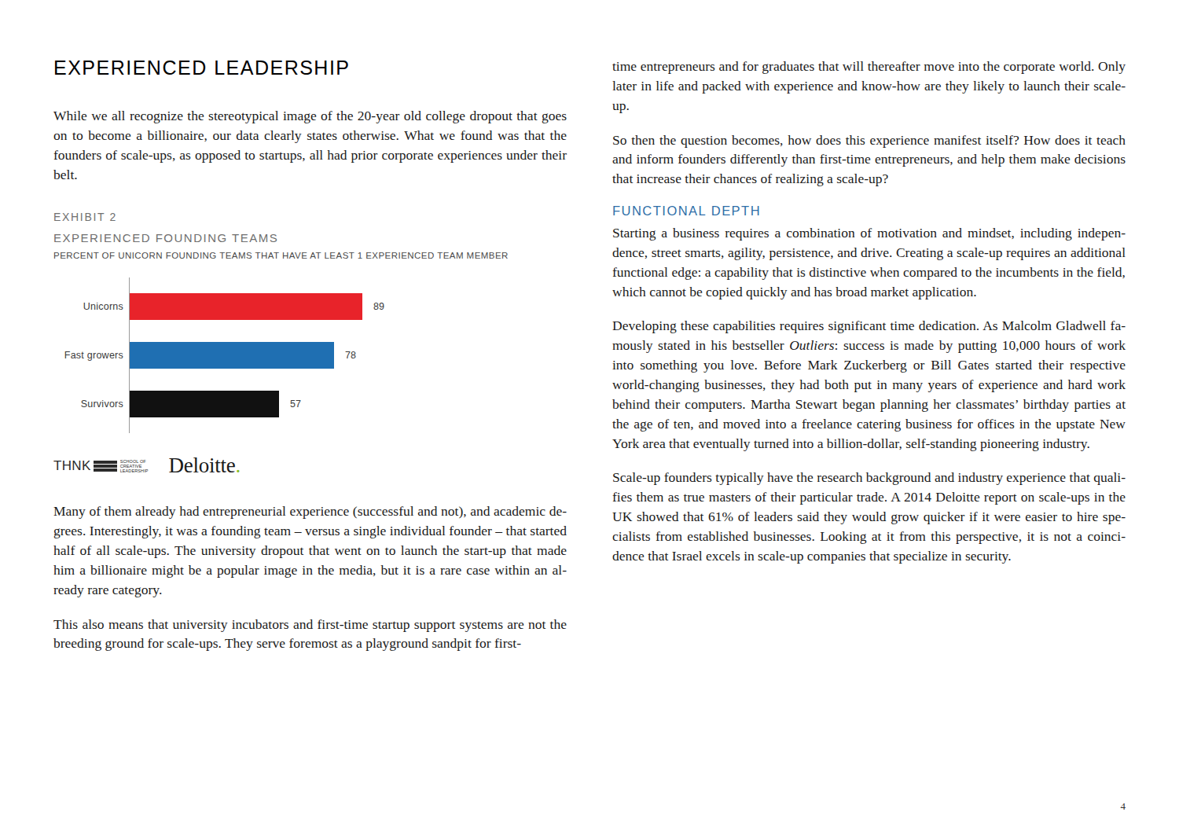EXPERIENCED LEADERSHIP
While we all recognize the stereotypical image of the 20-year old college dropout that goes on to become a billionaire, our data clearly states otherwise. What we found was that the founders of scale-ups, as opposed to startups, all had prior corporate experiences under their belt.
EXHIBIT 2
EXPERIENCED FOUNDING TEAMS
PERCENT OF UNICORN FOUNDING TEAMS THAT HAVE AT LEAST 1 EXPERIENCED TEAM MEMBER
Unicorns
89
Fast growers
78
Survivors
57
THNK SCHOOL OF
CREATIVE
LEADERSHIP
Deloitte.
Many of them already had entrepreneurial experience (successful and not), and academic degrees. Interestingly, it was a founding team – versus a single individual founder – that started half of all scale-ups. The university dropout that went on to launch the start-up that made him a billionaire might be a popular image in the media, but it is a rare case within an already rare category.
This also means that university incubators and first-time startup support systems are not the breeding ground for scale-ups. They serve foremost as a playground sandpit for first-
time entrepreneurs and for graduates that will thereafter move into the corporate world. Only later in life and packed with experience and know-how are they likely to launch their scale-up.
So then the question becomes, how does this experience manifest itself? How does it teach and inform founders differently than first-time entrepreneurs, and help them make decisions that increase their chances of realizing a scale-up?
FUNCTIONAL DEPTH
Starting a business requires a combination of motivation and mindset, including independence, street smarts, agility, persistence, and drive. Creating a scale-up requires an additional functional edge: a capability that is distinctive when compared to the incumbents in the field, which cannot be copied quickly and has broad market application.
Developing these capabilities requires significant time dedication. As Malcolm Gladwell famously stated in his bestseller Outliers: success is made by putting 10,000 hours of work into something you love. Before Mark Zuckerberg or Bill Gates started their respective world-changing businesses, they had both put in many years of experience and hard work behind their computers. Martha Stewart began planning her classmates’ birthday parties at the age of ten, and moved into a freelance catering business for offices in the upstate New York area that eventually turned into a billion-dollar, self-standing pioneering industry.
Scale-up founders typically have the research background and industry experience that qualifies them as true masters of their particular trade. A 2014 Deloitte report on scale-ups in the UK showed that 61% of leaders said they would grow quicker if it were easier to hire specialists from established businesses. Looking at it from this perspective, it is not a coincidence that Israel excels in scale-up companies that specialize in security.
4